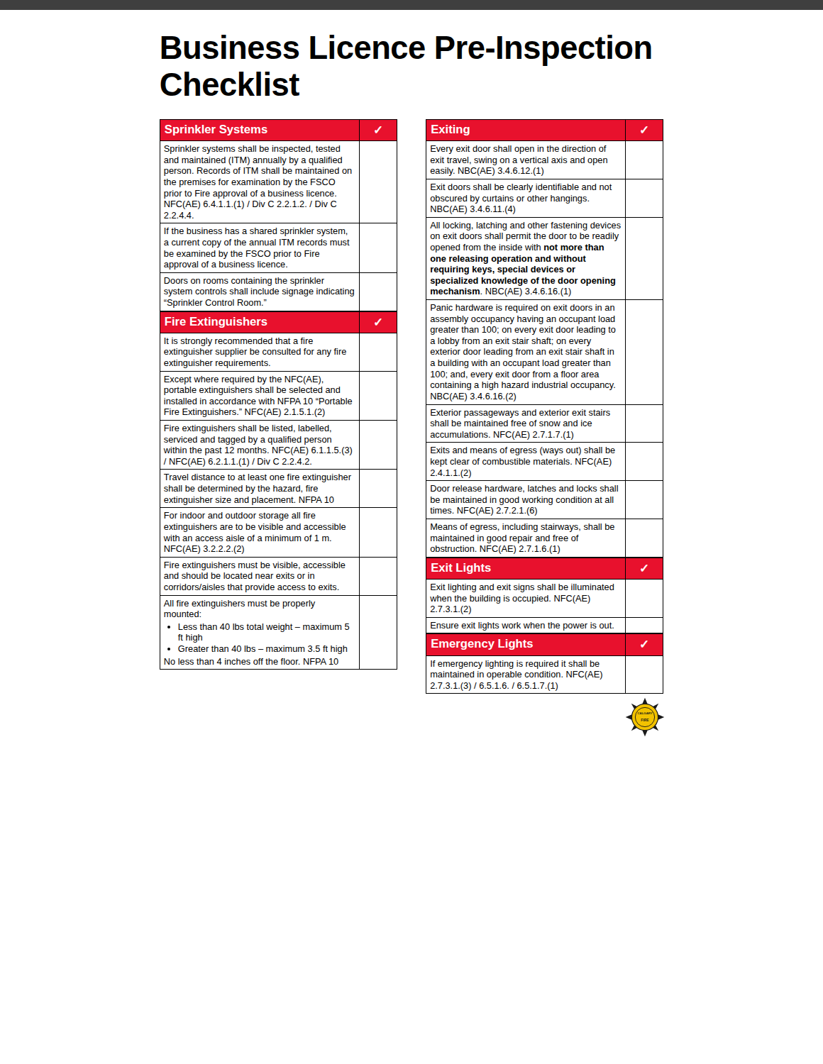Business Licence Pre-Inspection Checklist
| Sprinkler Systems | ✓ |
| --- | --- |
| Sprinkler systems shall be inspected, tested and maintained (ITM) annually by a qualified person. Records of ITM shall be maintained on the premises for examination by the FSCO prior to Fire approval of a business licence. NFC(AE) 6.4.1.1.(1) / Div C 2.2.1.2. / Div C 2.2.4.4. | |
| If the business has a shared sprinkler system, a current copy of the annual ITM records must be examined by the FSCO prior to Fire approval of a business licence. | |
| Doors on rooms containing the sprinkler system controls shall include signage indicating “Sprinkler Control Room.” | |
| Fire Extinguishers | ✓ |
| --- | --- |
| It is strongly recommended that a fire extinguisher supplier be consulted for any fire extinguisher requirements. | |
| Except where required by the NFC(AE), portable extinguishers shall be selected and installed in accordance with NFPA 10 “Portable Fire Extinguishers.” NFC(AE) 2.1.5.1.(2) | |
| Fire extinguishers shall be listed, labelled, serviced and tagged by a qualified person within the past 12 months. NFC(AE) 6.1.1.5.(3) / NFC(AE) 6.2.1.1.(1) / Div C 2.2.4.2. | |
| Travel distance to at least one fire extinguisher shall be determined by the hazard, fire extinguisher size and placement. NFPA 10 | |
| For indoor and outdoor storage all fire extinguishers are to be visible and accessible with an access aisle of a minimum of 1 m. NFC(AE) 3.2.2.2.(2) | |
| Fire extinguishers must be visible, accessible and should be located near exits or in corridors/aisles that provide access to exits. | |
| All fire extinguishers must be properly mounted: Less than 40 lbs total weight – maximum 5 ft high Greater than 40 lbs – maximum 3.5 ft high No less than 4 inches off the floor. NFPA 10 | |
| Exiting | ✓ |
| --- | --- |
| Every exit door shall open in the direction of exit travel, swing on a vertical axis and open easily. NBC(AE) 3.4.6.12.(1) | |
| Exit doors shall be clearly identifiable and not obscured by curtains or other hangings. NBC(AE) 3.4.6.11.(4) | |
| All locking, latching and other fastening devices on exit doors shall permit the door to be readily opened from the inside with not more than one releasing operation and without requiring keys, special devices or specialized knowledge of the door opening mechanism . NBC(AE) 3.4.6.16.(1) | |
| Panic hardware is required on exit doors in an assembly occupancy having an occupant load greater than 100; on every exit door leading to a lobby from an exit stair shaft; on every exterior door leading from an exit stair shaft in a building with an occupant load greater than 100; and, every exit door from a floor area containing a high hazard industrial occupancy. NBC(AE) 3.4.6.16.(2) | |
| Exterior passageways and exterior exit stairs shall be maintained free of snow and ice accumulations. NFC(AE) 2.7.1.7.(1) | |
| Exits and means of egress (ways out) shall be kept clear of combustible materials. NFC(AE) 2.4.1.1.(2) | |
| Door release hardware, latches and locks shall be maintained in good working condition at all times. NFC(AE) 2.7.2.1.(6) | |
| Means of egress, including stairways, shall be maintained in good repair and free of obstruction. NFC(AE) 2.7.1.6.(1) | |
| Exit Lights | ✓ |
| --- | --- |
| Exit lighting and exit signs shall be illuminated when the building is occupied. NFC(AE) 2.7.3.1.(2) | |
| Ensure exit lights work when the power is out. | |
| Emergency Lights | ✓ |
| --- | --- |
| If emergency lighting is required it shall be maintained in operable condition. NFC(AE) 2.7.3.1.(3) / 6.5.1.6. / 6.5.1.7.(1) | |
CALGARY FIRE